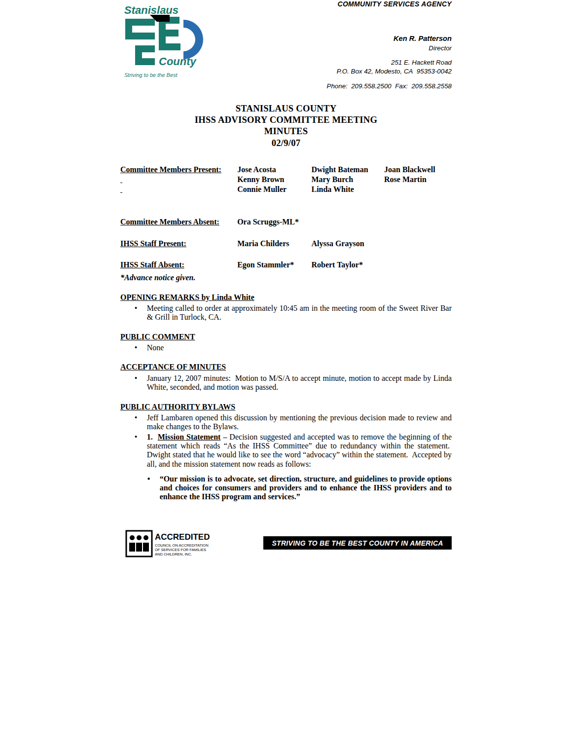Stanislaus County Striving to be the Best
COMMUNITY SERVICES AGENCY
Ken R. Patterson
Director
251 E. Hackett Road
P.O. Box 42, Modesto, CA 95353-0042
Phone: 209.558.2500 Fax: 209.558.2558
STANISLAUS COUNTY IHSS ADVISORY COMMITTEE MEETING MINUTES 02/9/07
| Committee Members Present: | Jose Acosta | Dwight Bateman | Joan Blackwell |
| | Kenny Brown | Mary Burch | Rose Martin |
| | Connie Muller | Linda White | |
| Committee Members Absent: | Ora Scruggs-ML* |
| IHSS Staff Present: | Maria Childers | Alyssa Grayson |
| IHSS Staff Absent: | Egon Stammler* | Robert Taylor* |
*Advance notice given.
OPENING REMARKS by Linda White
Meeting called to order at approximately 10:45 am in the meeting room of the Sweet River Bar & Grill in Turlock, CA.
PUBLIC COMMENT
None
ACCEPTANCE OF MINUTES
January 12, 2007 minutes: Motion to M/S/A to accept minute, motion to accept made by Linda White, seconded, and motion was passed.
PUBLIC AUTHORITY BYLAWS
Jeff Lambaren opened this discussion by mentioning the previous decision made to review and make changes to the Bylaws.
1. Mission Statement – Decision suggested and accepted was to remove the beginning of the statement which reads “As the IHSS Committee” due to redundancy within the statement. Dwight stated that he would like to see the word “advocacy” within the statement. Accepted by all, and the mission statement now reads as follows:
“Our mission is to advocate, set direction, structure, and guidelines to provide options and choices for consumers and providers and to enhance the IHSS providers and to enhance the IHSS program and services.”
ACCREDITED COUNCIL ON ACCREDITATION OF SERVICES FOR FAMILIES AND CHILDREN, INC.
STRIVING TO BE THE BEST COUNTY IN AMERICA